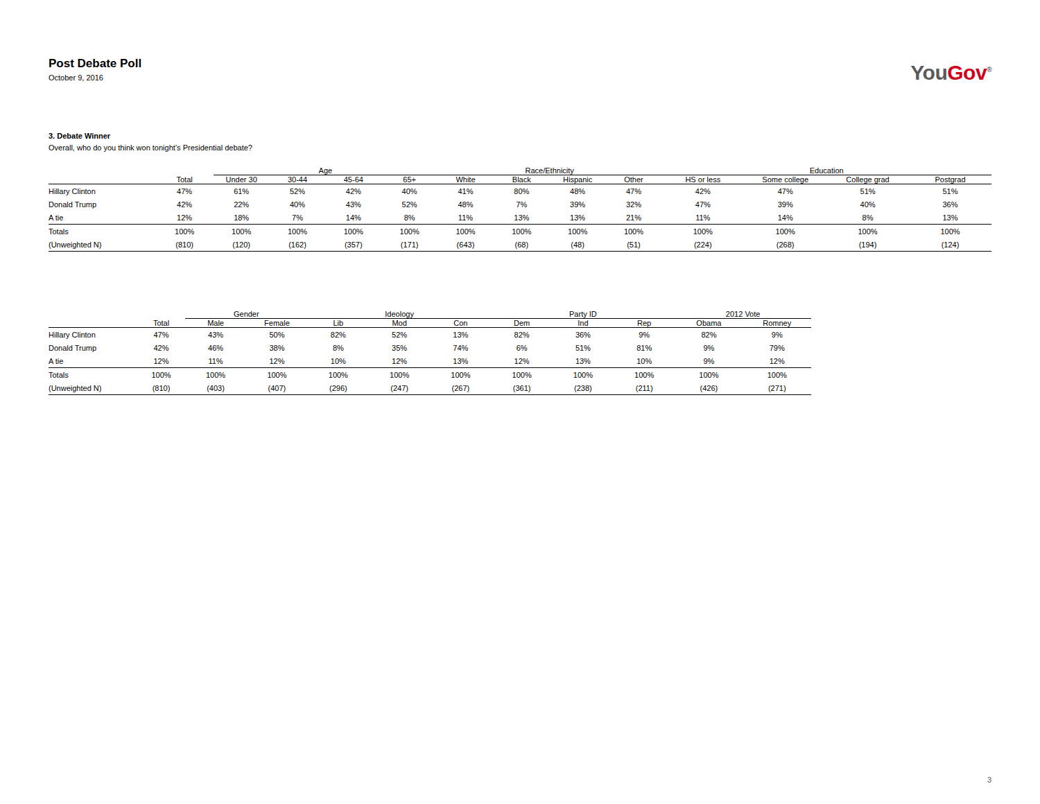Post Debate Poll
October 9, 2016
You Gov®
3. Debate Winner
Overall, who do you think won tonight’s Presidential debate?
| | | Age | Race/Ethnicity | Education |
| | Total | Under 30 | 30-44 | 45-64 | 65+ | White | Black | Hispanic | Other | HS or less | Some college | College grad | Postgrad |
| Hillary Clinton | 47% | 61% | 52% | 42% | 40% | 41% | 80% | 48% | 47% | 42% | 47% | 51% | 51% |
| Donald Trump | 42% | 22% | 40% | 43% | 52% | 48% | 7% | 39% | 32% | 47% | 39% | 40% | 36% |
| A tie | 12% | 18% | 7% | 14% | 8% | 11% | 13% | 13% | 21% | 11% | 14% | 8% | 13% |
| Totals | 100% | 100% | 100% | 100% | 100% | 100% | 100% | 100% | 100% | 100% | 100% | 100% | 100% |
| (Unweighted N) | (810) | (120) | (162) | (357) | (171) | (643) | (68) | (48) | (51) | (224) | (268) | (194) | (124) |
| | | Gender | Ideology | Party ID | 2012 Vote |
| | Total | Male | Female | Lib | Mod | Con | Dem | Ind | Rep | Obama | Romney |
| Hillary Clinton | 47% | 43% | 50% | 82% | 52% | 13% | 82% | 36% | 9% | 82% | 9% |
| Donald Trump | 42% | 46% | 38% | 8% | 35% | 74% | 6% | 51% | 81% | 9% | 79% |
| A tie | 12% | 11% | 12% | 10% | 12% | 13% | 12% | 13% | 10% | 9% | 12% |
| Totals | 100% | 100% | 100% | 100% | 100% | 100% | 100% | 100% | 100% | 100% | 100% |
| (Unweighted N) | (810) | (403) | (407) | (296) | (247) | (267) | (361) | (238) | (211) | (426) | (271) |
3